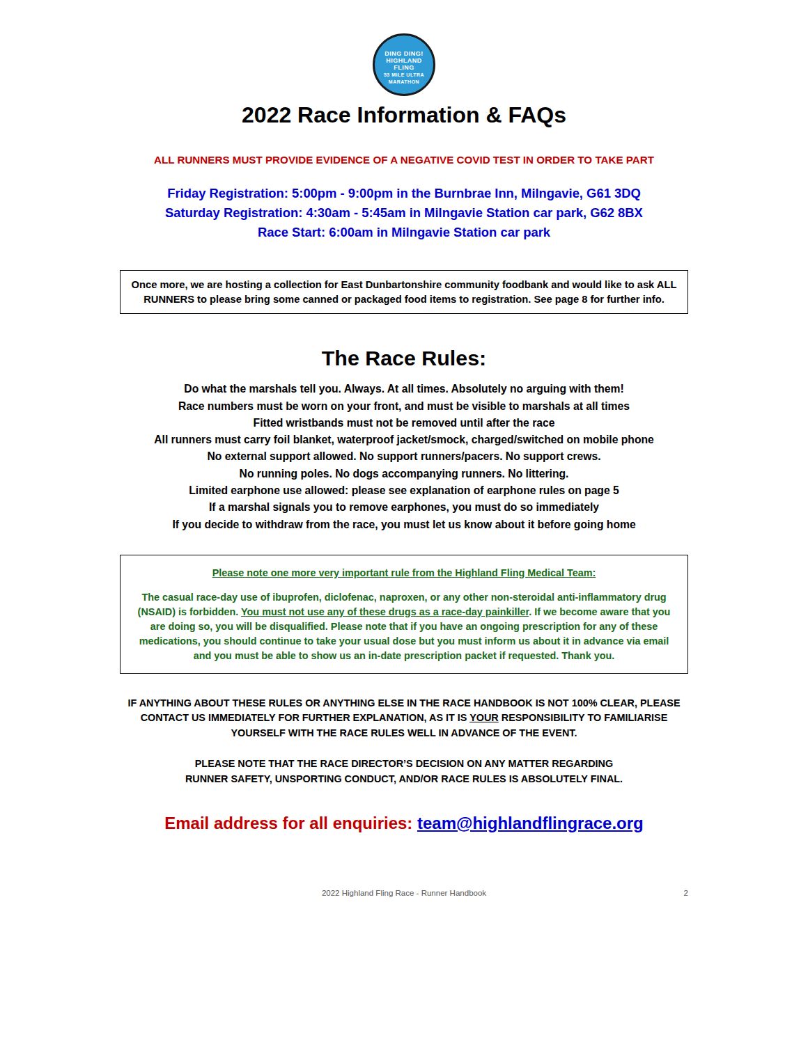DING DING!
HIGHLAND
FLING
53 MILE ULTRA MARATHON
2022 Race Information & FAQs
ALL RUNNERS MUST PROVIDE EVIDENCE OF A NEGATIVE COVID TEST IN ORDER TO TAKE PART
Friday Registration: 5:00pm - 9:00pm in the Burnbrae Inn, Milngavie, G61 3DQ
Saturday Registration: 4:30am - 5:45am in Milngavie Station car park, G62 8BX
Race Start: 6:00am in Milngavie Station car park
Once more, we are hosting a collection for East Dunbartonshire community foodbank and would like to ask ALL RUNNERS to please bring some canned or packaged food items to registration. See page 8 for further info.
The Race Rules:
Do what the marshals tell you. Always. At all times. Absolutely no arguing with them!
Race numbers must be worn on your front, and must be visible to marshals at all times
Fitted wristbands must not be removed until after the race
All runners must carry foil blanket, waterproof jacket/smock, charged/switched on mobile phone
No external support allowed. No support runners/pacers. No support crews.
No running poles. No dogs accompanying runners. No littering.
Limited earphone use allowed: please see explanation of earphone rules on page 5
If a marshal signals you to remove earphones, you must do so immediately
If you decide to withdraw from the race, you must let us know about it before going home
Please note one more very important rule from the Highland Fling Medical Team: The casual race-day use of ibuprofen, diclofenac, naproxen, or any other non-steroidal anti-inflammatory drug (NSAID) is forbidden. You must not use any of these drugs as a race-day painkiller. If we become aware that you are doing so, you will be disqualified. Please note that if you have an ongoing prescription for any of these medications, you should continue to take your usual dose but you must inform us about it in advance via email and you must be able to show us an in-date prescription packet if requested. Thank you.
IF ANYTHING ABOUT THESE RULES OR ANYTHING ELSE IN THE RACE HANDBOOK IS NOT 100% CLEAR, PLEASE CONTACT US IMMEDIATELY FOR FURTHER EXPLANATION, AS IT IS YOUR RESPONSIBILITY TO FAMILIARISE YOURSELF WITH THE RACE RULES WELL IN ADVANCE OF THE EVENT.
PLEASE NOTE THAT THE RACE DIRECTOR’S DECISION ON ANY MATTER REGARDING
RUNNER SAFETY, UNSPORTING CONDUCT, AND/OR RACE RULES IS ABSOLUTELY FINAL.
Email address for all enquiries: team@highlandflingrace.org
2022 Highland Fling Race - Runner Handbook
2